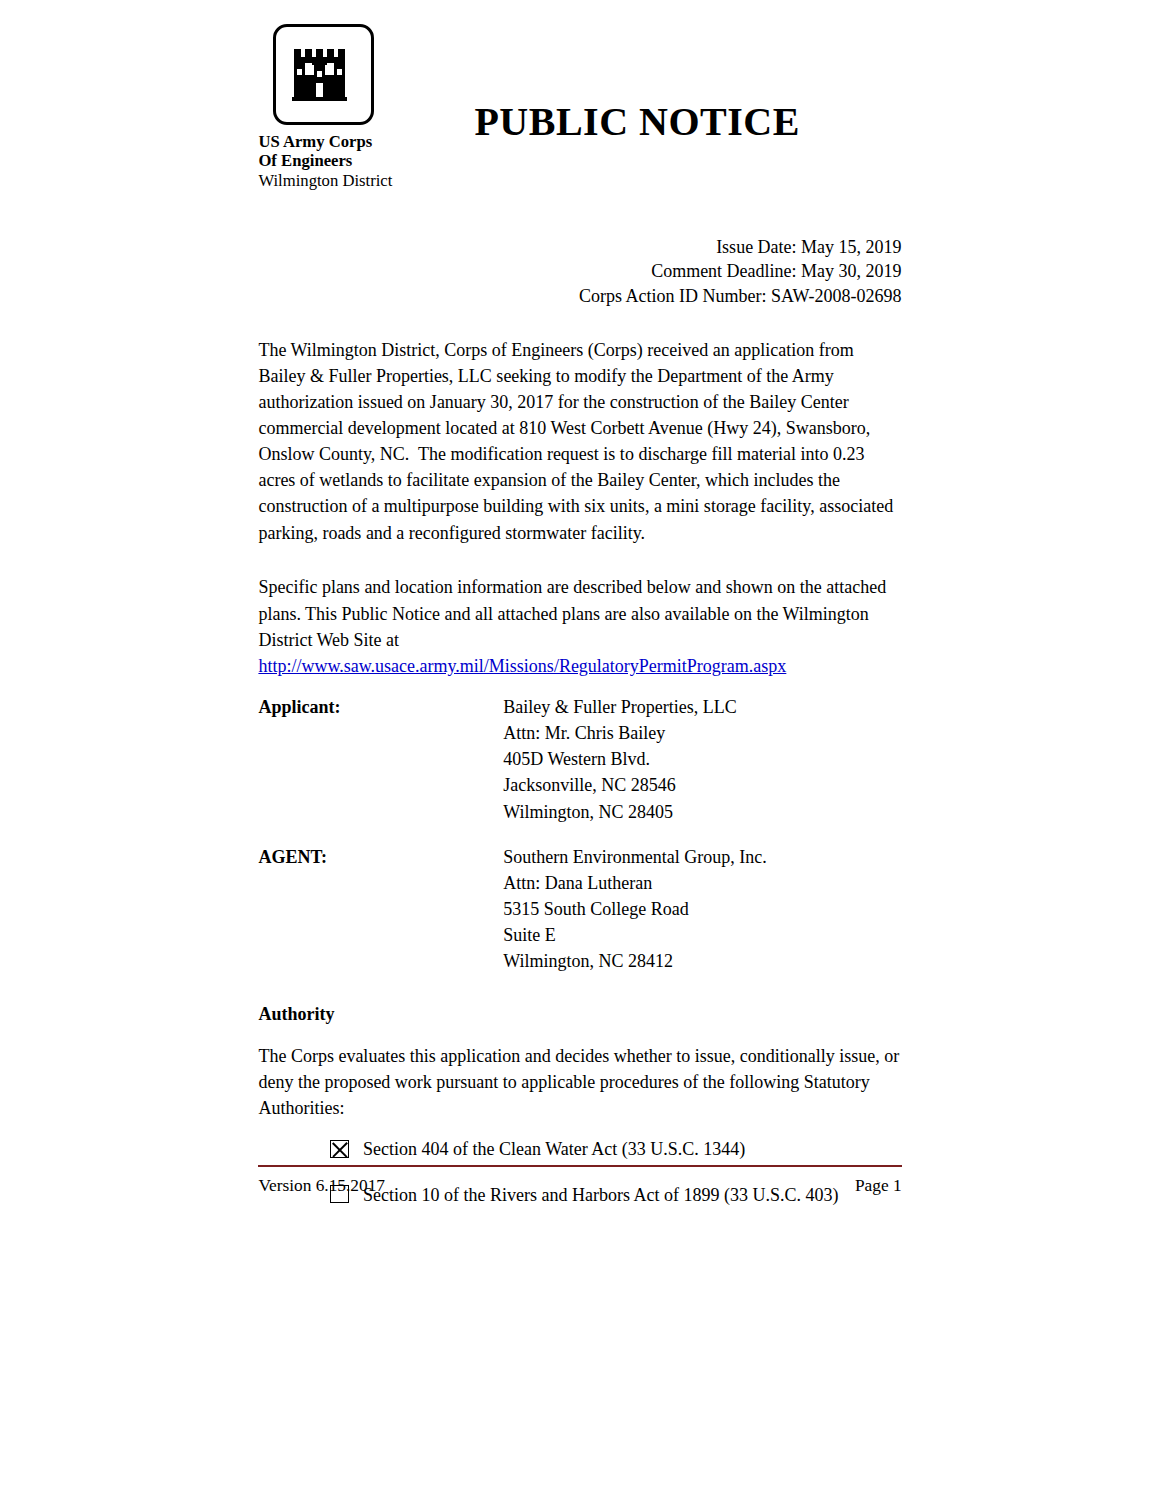US Army Corps
Of Engineers
Wilmington District
PUBLIC NOTICE
Issue Date: May 15, 2019
Comment Deadline: May 30, 2019
Corps Action ID Number: SAW-2008-02698
The Wilmington District, Corps of Engineers (Corps) received an application from Bailey & Fuller Properties, LLC seeking to modify the Department of the Army authorization issued on January 30, 2017 for the construction of the Bailey Center commercial development located at 810 West Corbett Avenue (Hwy 24), Swansboro, Onslow County, NC. The modification request is to discharge fill material into 0.23 acres of wetlands to facilitate expansion of the Bailey Center, which includes the construction of a multipurpose building with six units, a mini storage facility, associated parking, roads and a reconfigured stormwater facility.
Specific plans and location information are described below and shown on the attached plans. This Public Notice and all attached plans are also available on the Wilmington District Web Site at
http://www.saw.usace.army.mil/Missions/RegulatoryPermitProgram.aspx
| Applicant: | Bailey & Fuller Properties, LLC Attn: Mr. Chris Bailey 405D Western Blvd. Jacksonville, NC 28546 Wilmington, NC 28405 |
| AGENT: | Southern Environmental Group, Inc. Attn: Dana Lutheran 5315 South College Road Suite E Wilmington, NC 28412 |
Authority
The Corps evaluates this application and decides whether to issue, conditionally issue, or deny the proposed work pursuant to applicable procedures of the following Statutory Authorities:
Section 404 of the Clean Water Act (33 U.S.C. 1344)
Section 10 of the Rivers and Harbors Act of 1899 (33 U.S.C. 403)
Version 6.15.2017 Page 1